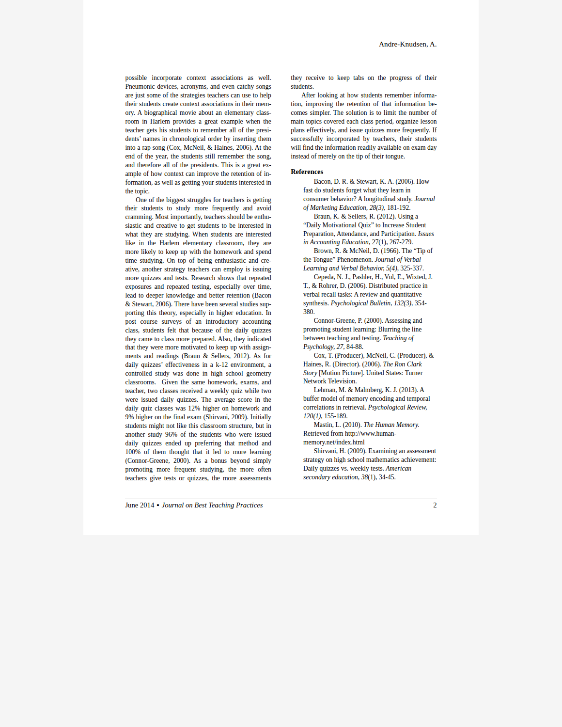Andre-Knudsen, A.
possible incorporate context associations as well. Pneumonic devices, acronyms, and even catchy songs are just some of the strategies teachers can use to help their students create context associations in their memory. A biographical movie about an elementary classroom in Harlem provides a great example when the teacher gets his students to remember all of the presidents’ names in chronological order by inserting them into a rap song (Cox, McNeil, & Haines, 2006). At the end of the year, the students still remember the song, and therefore all of the presidents. This is a great example of how context can improve the retention of information, as well as getting your students interested in the topic.
One of the biggest struggles for teachers is getting their students to study more frequently and avoid cramming. Most importantly, teachers should be enthusiastic and creative to get students to be interested in what they are studying. When students are interested like in the Harlem elementary classroom, they are more likely to keep up with the homework and spend time studying. On top of being enthusiastic and creative, another strategy teachers can employ is issuing more quizzes and tests. Research shows that repeated exposures and repeated testing, especially over time, lead to deeper knowledge and better retention (Bacon & Stewart, 2006). There have been several studies supporting this theory, especially in higher education. In post course surveys of an introductory accounting class, students felt that because of the daily quizzes they came to class more prepared. Also, they indicated that they were more motivated to keep up with assignments and readings (Braun & Sellers, 2012). As for daily quizzes’ effectiveness in a k-12 environment, a controlled study was done in high school geometry classrooms. Given the same homework, exams, and teacher, two classes received a weekly quiz while two were issued daily quizzes. The average score in the daily quiz classes was 12% higher on homework and 9% higher on the final exam (Shirvani, 2009). Initially students might not like this classroom structure, but in another study 96% of the students who were issued daily quizzes ended up preferring that method and 100% of them thought that it led to more learning (Connor-Greene, 2000). As a bonus beyond simply promoting more frequent studying, the more often teachers give tests or quizzes, the more assessments they receive to keep tabs on the progress of their students.
After looking at how students remember information, improving the retention of that information becomes simpler. The solution is to limit the number of main topics covered each class period, organize lesson plans effectively, and issue quizzes more frequently. If successfully incorporated by teachers, their students will find the information readily available on exam day instead of merely on the tip of their tongue.
References
Bacon, D. R. & Stewart, K. A. (2006). How fast do students forget what they learn in consumer behavior? A longitudinal study. Journal of Marketing Education, 28(3), 181-192.
Braun, K. & Sellers, R. (2012). Using a “Daily Motivational Quiz” to Increase Student Preparation, Attendance, and Participation. Issues in Accounting Education, 27(1), 267-279.
Brown, R. & McNeil, D. (1966). The “Tip of the Tongue” Phenomenon. Journal of Verbal Learning and Verbal Behavior, 5(4), 325-337.
Cepeda, N. J., Pashler, H., Vul, E., Wixted, J. T., & Rohrer, D. (2006). Distributed practice in verbal recall tasks: A review and quantitative synthesis. Psychological Bulletin, 132(3), 354-380.
Connor-Greene, P. (2000). Assessing and promoting student learning: Blurring the line between teaching and testing. Teaching of Psychology, 27, 84-88.
Cox, T. (Producer), McNeil, C. (Producer), & Haines, R. (Director). (2006). The Ron Clark Story [Motion Picture]. United States: Turner Network Television.
Lehman, M. & Malmberg, K. J. (2013). A buffer model of memory encoding and temporal correlations in retrieval. Psychological Review, 120(1), 155-189.
Mastin, L. (2010). The Human Memory. Retrieved from http://www.human-memory.net/index.html
Shirvani, H. (2009). Examining an assessment strategy on high school mathematics achievement: Daily quizzes vs. weekly tests. American secondary education, 38(1), 34-45.
June 2014▪Journal on Best Teaching Practices
2